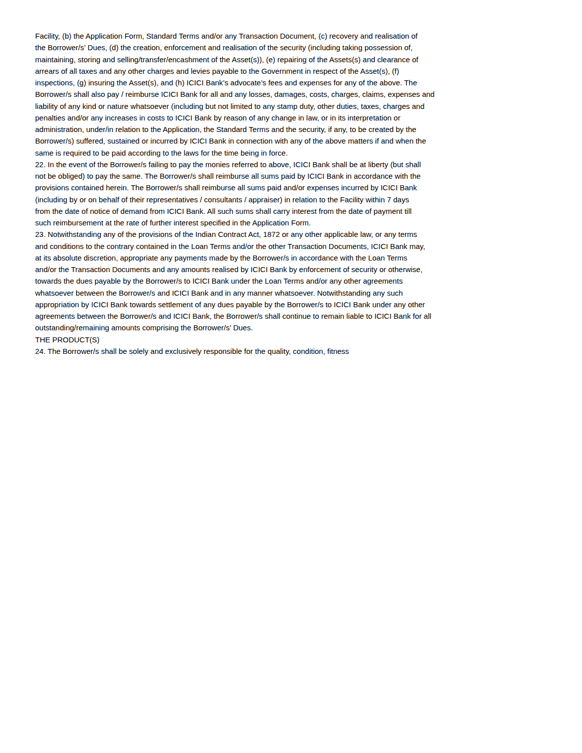Facility, (b) the Application Form, Standard Terms and/or any Transaction Document, (c) recovery and realisation of
the Borrower/s’ Dues, (d) the creation, enforcement and realisation of the security (including taking possession of,
maintaining, storing and selling/transfer/encashment of the Asset(s)), (e) repairing of the Assets(s) and clearance of
arrears of all taxes and any other charges and levies payable to the Government in respect of the Asset(s), (f)
inspections, (g) insuring the Asset(s), and (h) ICICI Bank’s advocate’s fees and expenses for any of the above. The
Borrower/s shall also pay / reimburse ICICI Bank for all and any losses, damages, costs, charges, claims, expenses and
liability of any kind or nature whatsoever (including but not limited to any stamp duty, other duties, taxes, charges and
penalties and/or any increases in costs to ICICI Bank by reason of any change in law, or in its interpretation or
administration, under/in relation to the Application, the Standard Terms and the security, if any, to be created by the
Borrower/s) suffered, sustained or incurred by ICICI Bank in connection with any of the above matters if and when the
same is required to be paid according to the laws for the time being in force.
22. In the event of the Borrower/s failing to pay the monies referred to above, ICICI Bank shall be at liberty (but shall
not be obliged) to pay the same. The Borrower/s shall reimburse all sums paid by ICICI Bank in accordance with the
provisions contained herein. The Borrower/s shall reimburse all sums paid and/or expenses incurred by ICICI Bank
(including by or on behalf of their representatives / consultants / appraiser) in relation to the Facility within 7 days
from the date of notice of demand from ICICI Bank. All such sums shall carry interest from the date of payment till
such reimbursement at the rate of further interest specified in the Application Form.
23. Notwithstanding any of the provisions of the Indian Contract Act, 1872 or any other applicable law, or any terms
and conditions to the contrary contained in the Loan Terms and/or the other Transaction Documents, ICICI Bank may,
at its absolute discretion, appropriate any payments made by the Borrower/s in accordance with the Loan Terms
and/or the Transaction Documents and any amounts realised by ICICI Bank by enforcement of security or otherwise,
towards the dues payable by the Borrower/s to ICICI Bank under the Loan Terms and/or any other agreements
whatsoever between the Borrower/s and ICICI Bank and in any manner whatsoever. Notwithstanding any such
appropriation by ICICI Bank towards settlement of any dues payable by the Borrower/s to ICICI Bank under any other
agreements between the Borrower/s and ICICI Bank, the Borrower/s shall continue to remain liable to ICICI Bank for all
outstanding/remaining amounts comprising the Borrower/s’ Dues.
THE PRODUCT(S)
24. The Borrower/s shall be solely and exclusively responsible for the quality, condition, fitness